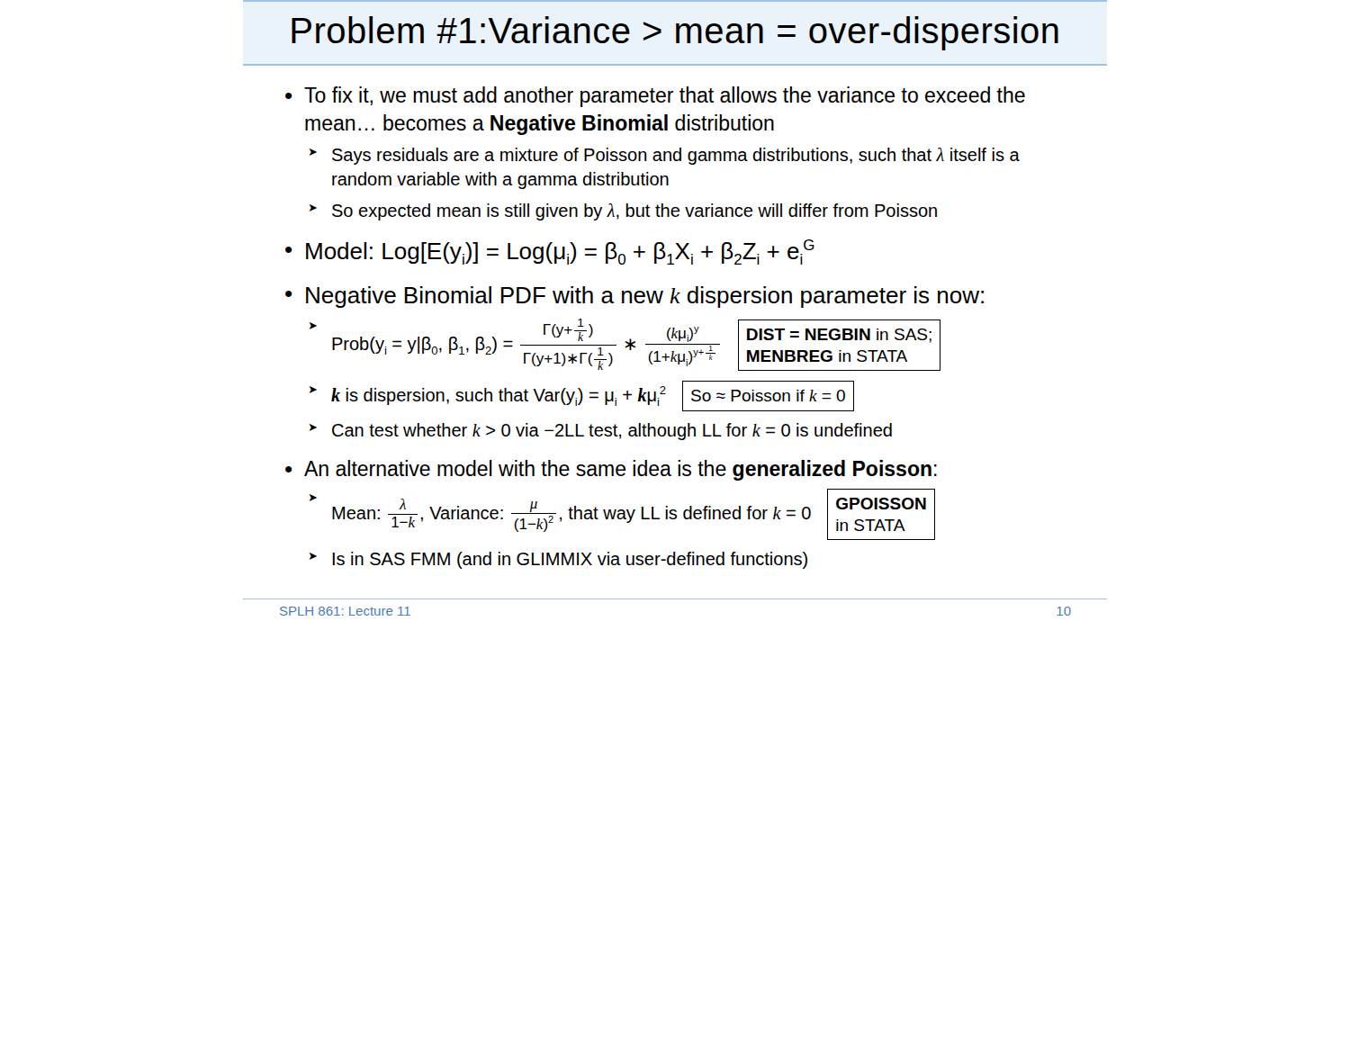Problem #1:Variance > mean = over-dispersion
To fix it, we must add another parameter that allows the variance to exceed the mean… becomes a Negative Binomial distribution
Says residuals are a mixture of Poisson and gamma distributions, such that λ itself is a random variable with a gamma distribution
So expected mean is still given by λ, but the variance will differ from Poisson
Model: Log[E(yi)] = Log(μi) = β0 + β1Xi + β2Zi + eiG
Negative Binomial PDF with a new k dispersion parameter is now:
Prob(yi = y|β0, β1, β2) = Γ(y+1 k) Γ(y+1)∗Γ(1 k) ∗ (kμi)y (1+kμi)y+1 k
DIST = NEGBIN in SAS;
MENBREG in STATA
k is dispersion, such that Var(yi) = μi + kμi2
So ≈ Poisson if k = 0
Can test whether k > 0 via −2LL test, although LL for k = 0 is undefined
An alternative model with the same idea is the generalized Poisson:
Mean: λ 1−k, Variance: μ(1−k)2, that way LL is defined for k = 0
GPOISSON
in STATA
Is in SAS FMM (and in GLIMMIX via user-defined functions)
SPLH 861: Lecture 11 10